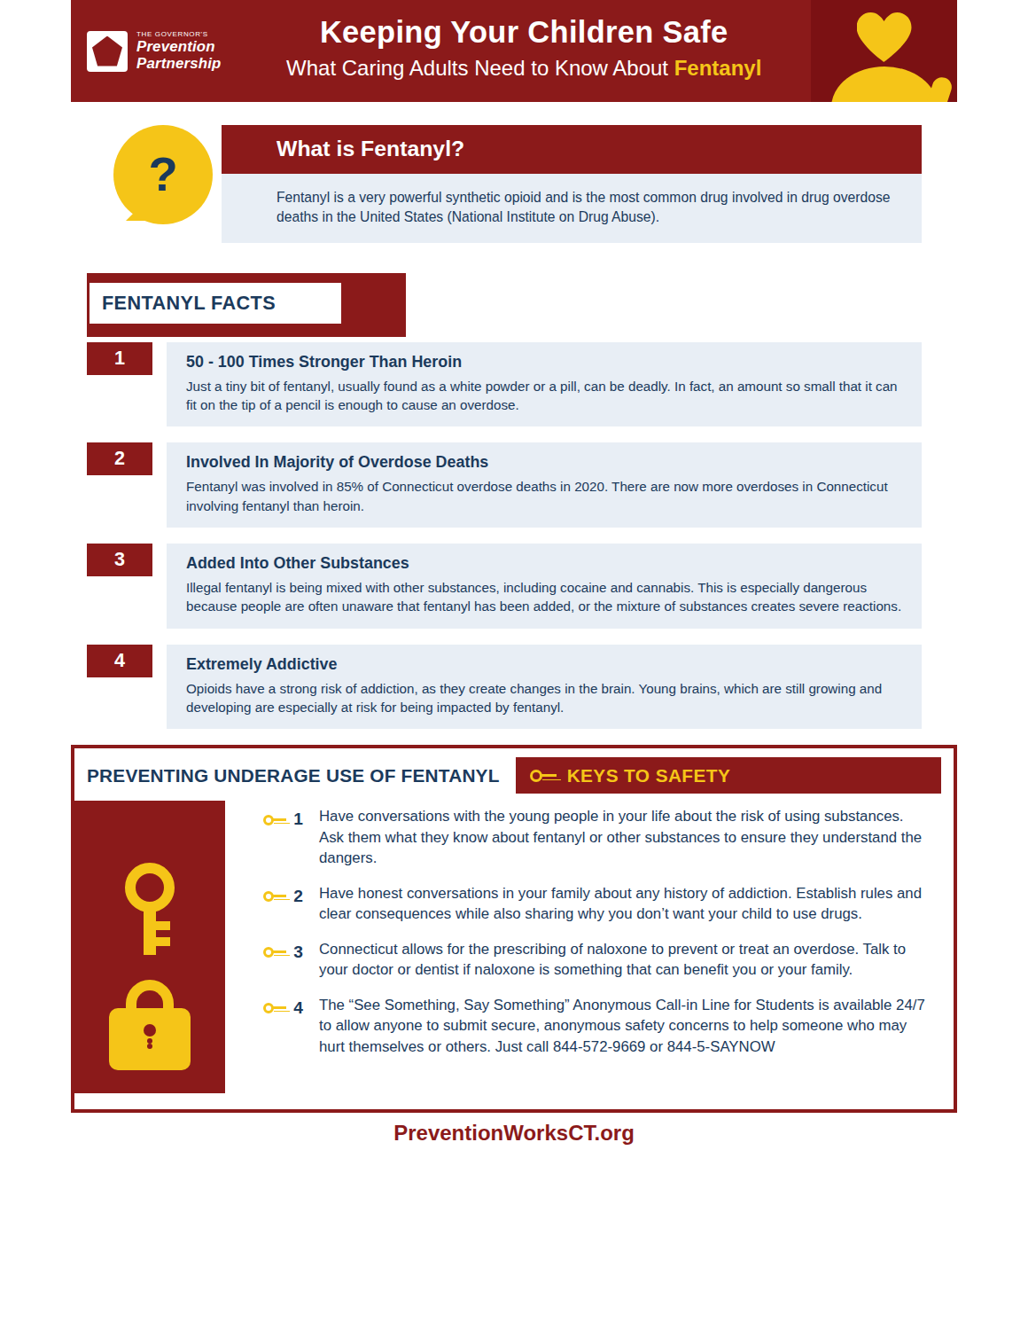The Governor's Prevention Partnership
Keeping Your Children Safe
What Caring Adults Need to Know About Fentanyl
?
What is Fentanyl?
Fentanyl is a very powerful synthetic opioid and is the most common drug involved in drug overdose deaths in the United States (National Institute on Drug Abuse).
FENTANYL FACTS
1
50 - 100 Times Stronger Than Heroin
Just a tiny bit of fentanyl, usually found as a white powder or a pill, can be deadly. In fact, an amount so small that it can fit on the tip of a pencil is enough to cause an overdose.
2
Involved In Majority of Overdose Deaths
Fentanyl was involved in 85% of Connecticut overdose deaths in 2020. There are now more overdoses in Connecticut involving fentanyl than heroin.
3
Added Into Other Substances
Illegal fentanyl is being mixed with other substances, including cocaine and cannabis. This is especially dangerous because people are often unaware that fentanyl has been added, or the mixture of substances creates severe reactions.
4
Extremely Addictive
Opioids have a strong risk of addiction, as they create changes in the brain. Young brains, which are still growing and developing are especially at risk for being impacted by fentanyl.
PREVENTING UNDERAGE USE OF FENTANYL
KEYS TO SAFETY
1
Have conversations with the young people in your life about the risk of using substances. Ask them what they know about fentanyl or other substances to ensure they understand the dangers.
2
Have honest conversations in your family about any history of addiction. Establish rules and clear consequences while also sharing why you don’t want your child to use drugs.
3
Connecticut allows for the prescribing of naloxone to prevent or treat an overdose. Talk to your doctor or dentist if naloxone is something that can benefit you or your family.
4
The “See Something, Say Something” Anonymous Call-in Line for Students is available 24/7 to allow anyone to submit secure, anonymous safety concerns to help someone who may hurt themselves or others. Just call 844-572-9669 or 844-5-SAYNOW
PreventionWorksCT.org